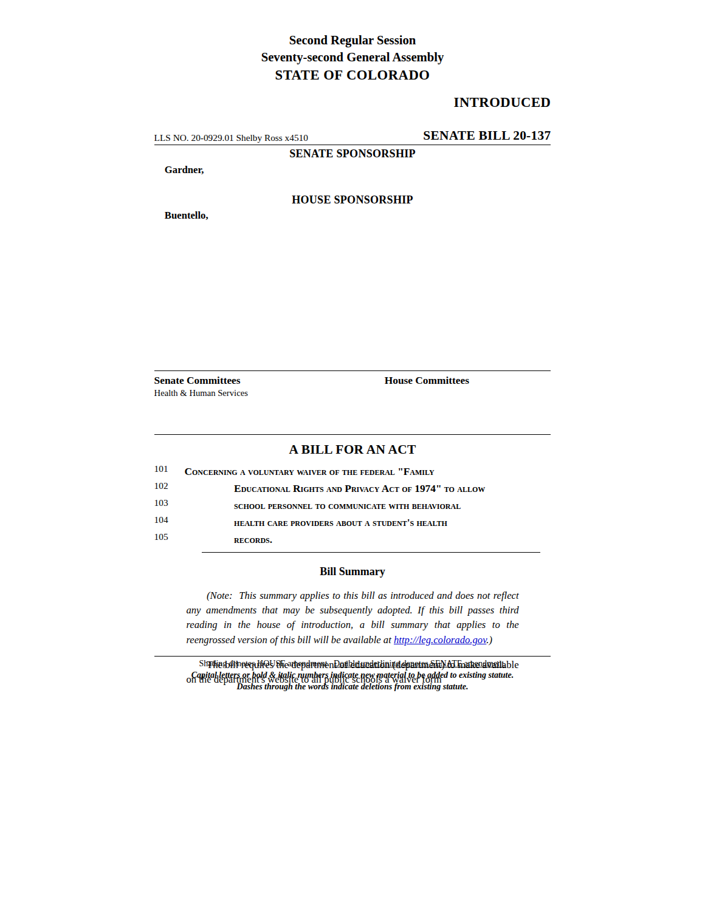Second Regular Session
Seventy-second General Assembly
STATE OF COLORADO
INTRODUCED
LLS NO. 20-0929.01 Shelby Ross x4510
SENATE BILL 20-137
SENATE SPONSORSHIP
Gardner,
HOUSE SPONSORSHIP
Buentello,
Senate Committees
Health & Human Services
House Committees
A BILL FOR AN ACT
| 101 | Concerning a voluntary waiver of the federal " Family |
| 102 | Educational Rights and Privacy Act of 1974 " to allow |
| 103 | school personnel to communicate with behavioral |
| 104 | health care providers about a student's health |
| 105 | records. |
Bill Summary
(Note: This summary applies to this bill as introduced and does not reflect any amendments that may be subsequently adopted. If this bill passes third reading in the house of introduction, a bill summary that applies to the reengrossed version of this bill will be available at http://leg.colorado.gov.)
The bill requires the department of education (department) to make available on the department's website to all public schools a waiver form
Shading denotes HOUSE amendment. Double underlining denotes SENATE amendment.
Capital letters or bold & italic numbers indicate new material to be added to existing statute.
Dashes through the words indicate deletions from existing statute.